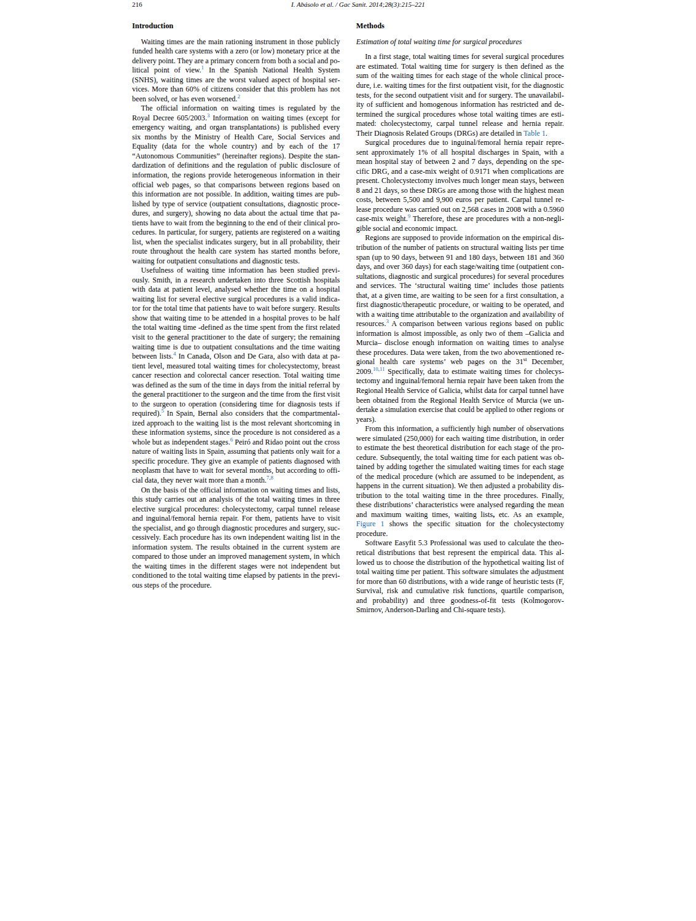216
I. Abásolo et al. / Gac Sanit. 2014;28(3):215–221
Introduction
Waiting times are the main rationing instrument in those publicly funded health care systems with a zero (or low) monetary price at the delivery point. They are a primary concern from both a social and political point of view.1 In the Spanish National Health System (SNHS), waiting times are the worst valued aspect of hospital services. More than 60% of citizens consider that this problem has not been solved, or has even worsened.2
The official information on waiting times is regulated by the Royal Decree 605/2003.3 Information on waiting times (except for emergency waiting, and organ transplantations) is published every six months by the Ministry of Health Care, Social Services and Equality (data for the whole country) and by each of the 17 “Autonomous Communities” (hereinafter regions). Despite the standardization of definitions and the regulation of public disclosure of information, the regions provide heterogeneous information in their official web pages, so that comparisons between regions based on this information are not possible. In addition, waiting times are published by type of service (outpatient consultations, diagnostic procedures, and surgery), showing no data about the actual time that patients have to wait from the beginning to the end of their clinical procedures. In particular, for surgery, patients are registered on a waiting list, when the specialist indicates surgery, but in all probability, their route throughout the health care system has started months before, waiting for outpatient consultations and diagnostic tests.
Usefulness of waiting time information has been studied previously. Smith, in a research undertaken into three Scottish hospitals with data at patient level, analysed whether the time on a hospital waiting list for several elective surgical procedures is a valid indicator for the total time that patients have to wait before surgery. Results show that waiting time to be attended in a hospital proves to be half the total waiting time -defined as the time spent from the first related visit to the general practitioner to the date of surgery; the remaining waiting time is due to outpatient consultations and the time waiting between lists.4 In Canada, Olson and De Gara, also with data at patient level, measured total waiting times for cholecystectomy, breast cancer resection and colorectal cancer resection. Total waiting time was defined as the sum of the time in days from the initial referral by the general practitioner to the surgeon and the time from the first visit to the surgeon to operation (considering time for diagnosis tests if required).5 In Spain, Bernal also considers that the compartmentalized approach to the waiting list is the most relevant shortcoming in these information systems, since the procedure is not considered as a whole but as independent stages.6 Peiró and Ridao point out the cross nature of waiting lists in Spain, assuming that patients only wait for a specific procedure. They give an example of patients diagnosed with neoplasm that have to wait for several months, but according to official data, they never wait more than a month.7,8
On the basis of the official information on waiting times and lists, this study carries out an analysis of the total waiting times in three elective surgical procedures: cholecystectomy, carpal tunnel release and inguinal/femoral hernia repair. For them, patients have to visit the specialist, and go through diagnostic procedures and surgery, successively. Each procedure has its own independent waiting list in the information system. The results obtained in the current system are compared to those under an improved management system, in which the waiting times in the different stages were not independent but conditioned to the total waiting time elapsed by patients in the previous steps of the procedure.
Methods
Estimation of total waiting time for surgical procedures
In a first stage, total waiting times for several surgical procedures are estimated. Total waiting time for surgery is then defined as the sum of the waiting times for each stage of the whole clinical procedure, i.e. waiting times for the first outpatient visit, for the diagnostic tests, for the second outpatient visit and for surgery. The unavailability of sufficient and homogenous information has restricted and determined the surgical procedures whose total waiting times are estimated: cholecystectomy, carpal tunnel release and hernia repair. Their Diagnosis Related Groups (DRGs) are detailed in Table 1.
Surgical procedures due to inguinal/femoral hernia repair represent approximately 1% of all hospital discharges in Spain, with a mean hospital stay of between 2 and 7 days, depending on the specific DRG, and a case-mix weight of 0.9171 when complications are present. Cholecystectomy involves much longer mean stays, between 8 and 21 days, so these DRGs are among those with the highest mean costs, between 5,500 and 9,900 euros per patient. Carpal tunnel release procedure was carried out on 2,568 cases in 2008 with a 0.5960 case-mix weight.9 Therefore, these are procedures with a non-negligible social and economic impact.
Regions are supposed to provide information on the empirical distribution of the number of patients on structural waiting lists per time span (up to 90 days, between 91 and 180 days, between 181 and 360 days, and over 360 days) for each stage/waiting time (outpatient consultations, diagnostic and surgical procedures) for several procedures and services. The ‘structural waiting time’ includes those patients that, at a given time, are waiting to be seen for a first consultation, a first diagnostic/therapeutic procedure, or waiting to be operated, and with a waiting time attributable to the organization and availability of resources.3 A comparison between various regions based on public information is almost impossible, as only two of them –Galicia and Murcia– disclose enough information on waiting times to analyse these procedures. Data were taken, from the two abovementioned regional health care systems’ web pages on the 31st December, 2009.10,11 Specifically, data to estimate waiting times for cholecystectomy and inguinal/femoral hernia repair have been taken from the Regional Health Service of Galicia, whilst data for carpal tunnel have been obtained from the Regional Health Service of Murcia (we undertake a simulation exercise that could be applied to other regions or years).
From this information, a sufficiently high number of observations were simulated (250,000) for each waiting time distribution, in order to estimate the best theoretical distribution for each stage of the procedure. Subsequently, the total waiting time for each patient was obtained by adding together the simulated waiting times for each stage of the medical procedure (which are assumed to be independent, as happens in the current situation). We then adjusted a probability distribution to the total waiting time in the three procedures. Finally, these distributions’ characteristics were analysed regarding the mean and maximum waiting times, waiting lists, etc. As an example, Figure 1 shows the specific situation for the cholecystectomy procedure.
Software Easyfit 5.3 Professional was used to calculate the theoretical distributions that best represent the empirical data. This allowed us to choose the distribution of the hypothetical waiting list of total waiting time per patient. This software simulates the adjustment for more than 60 distributions, with a wide range of heuristic tests (F, Survival, risk and cumulative risk functions, quartile comparison, and probability) and three goodness-of-fit tests (Kolmogorov-Smirnov, Anderson-Darling and Chi-square tests).